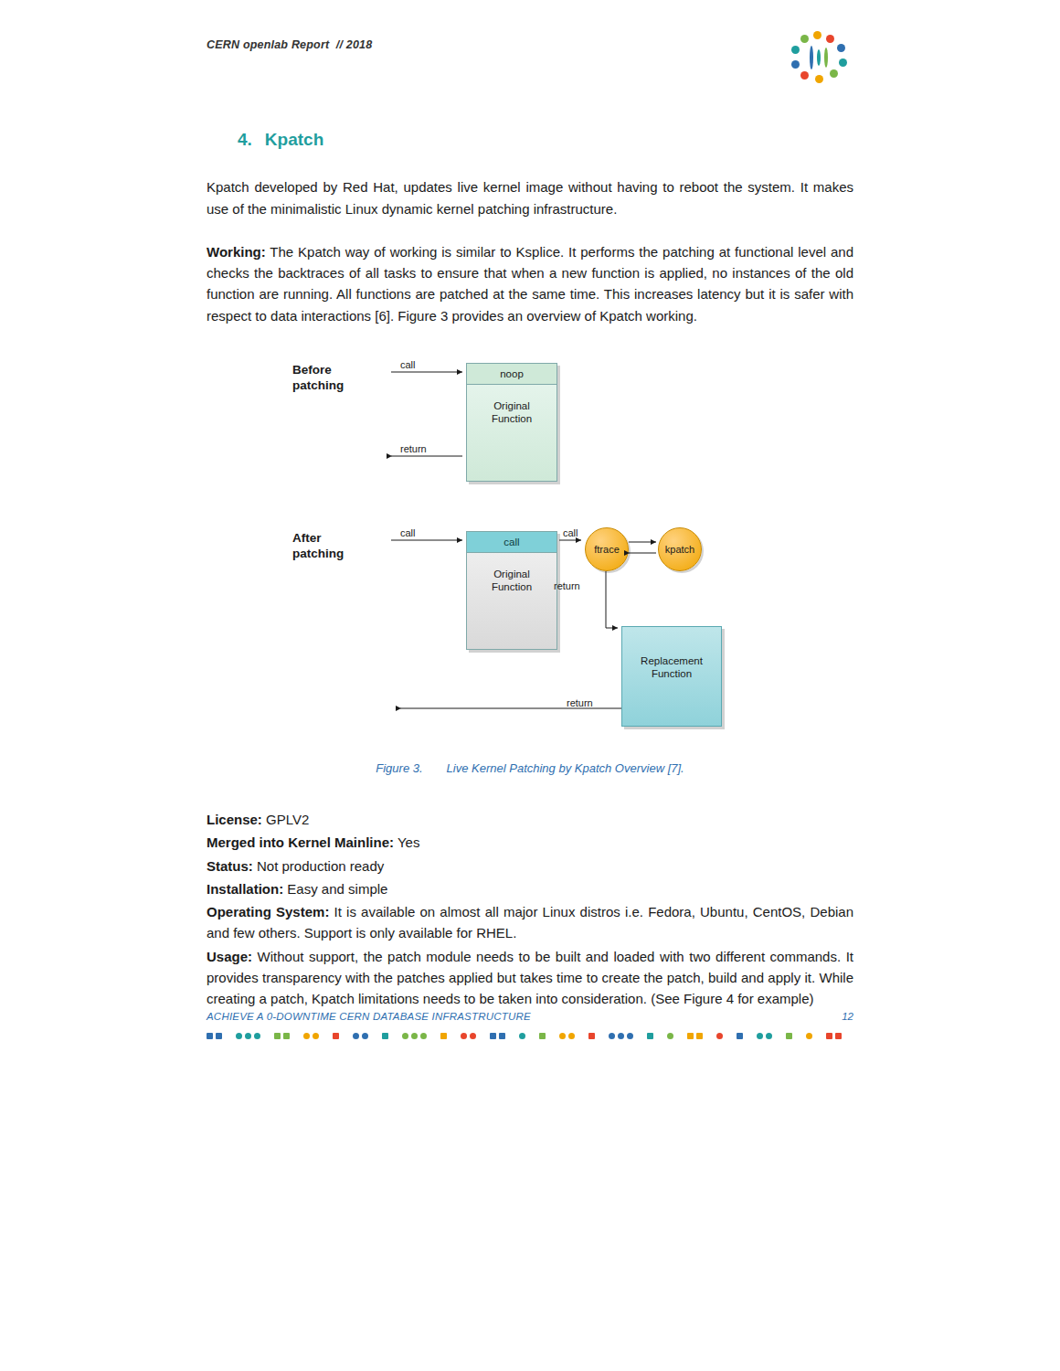CERN openlab Report // 2018
4. Kpatch
Kpatch developed by Red Hat, updates live kernel image without having to reboot the system. It makes use of the minimalistic Linux dynamic kernel patching infrastructure.
Working: The Kpatch way of working is similar to Ksplice. It performs the patching at functional level and checks the backtraces of all tasks to ensure that when a new function is applied, no instances of the old function are running. All functions are patched at the same time. This increases latency but it is safer with respect to data interactions [6]. Figure 3 provides an overview of Kpatch working.
Before
patching
noop
Original
Function
call
return
After
patching
call
Original
Function
ftrace
kpatch
Replacement
Function
call
call
return
return
Figure 3. Live Kernel Patching by Kpatch Overview [7].
License: GPLV2
Merged into Kernel Mainline: Yes
Status: Not production ready
Installation: Easy and simple
Operating System: It is available on almost all major Linux distros i.e. Fedora, Ubuntu, CentOS, Debian and few others. Support is only available for RHEL.
Usage: Without support, the patch module needs to be built and loaded with two different commands. It provides transparency with the patches applied but takes time to create the patch, build and apply it. While creating a patch, Kpatch limitations needs to be taken into consideration. (See Figure 4 for example)
ACHIEVE A 0-DOWNTIME CERN DATABASE INFRASTRUCTURE
12